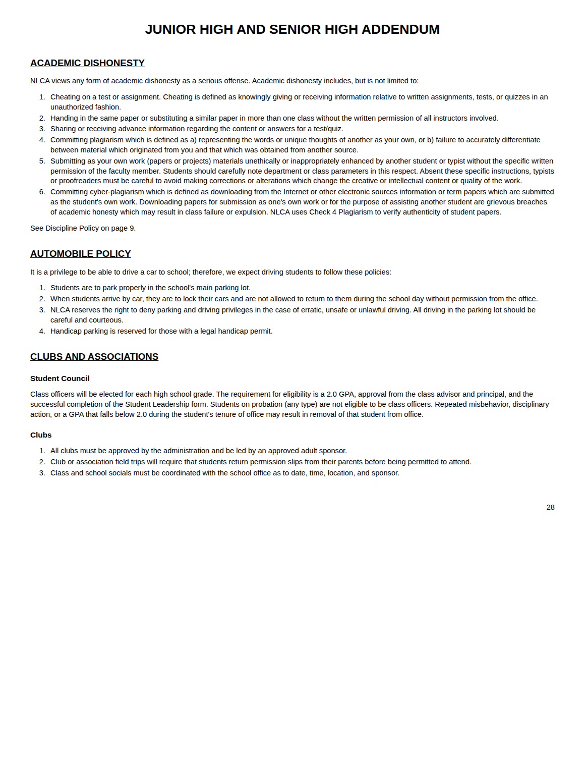JUNIOR HIGH AND SENIOR HIGH ADDENDUM
ACADEMIC DISHONESTY
NLCA views any form of academic dishonesty as a serious offense. Academic dishonesty includes, but is not limited to:
Cheating on a test or assignment. Cheating is defined as knowingly giving or receiving information relative to written assignments, tests, or quizzes in an unauthorized fashion.
Handing in the same paper or substituting a similar paper in more than one class without the written permission of all instructors involved.
Sharing or receiving advance information regarding the content or answers for a test/quiz.
Committing plagiarism which is defined as a) representing the words or unique thoughts of another as your own, or b) failure to accurately differentiate between material which originated from you and that which was obtained from another source.
Submitting as your own work (papers or projects) materials unethically or inappropriately enhanced by another student or typist without the specific written permission of the faculty member. Students should carefully note department or class parameters in this respect. Absent these specific instructions, typists or proofreaders must be careful to avoid making corrections or alterations which change the creative or intellectual content or quality of the work.
Committing cyber-plagiarism which is defined as downloading from the Internet or other electronic sources information or term papers which are submitted as the student's own work. Downloading papers for submission as one's own work or for the purpose of assisting another student are grievous breaches of academic honesty which may result in class failure or expulsion. NLCA uses Check 4 Plagiarism to verify authenticity of student papers.
See Discipline Policy on page 9.
AUTOMOBILE POLICY
It is a privilege to be able to drive a car to school; therefore, we expect driving students to follow these policies:
Students are to park properly in the school's main parking lot.
When students arrive by car, they are to lock their cars and are not allowed to return to them during the school day without permission from the office.
NLCA reserves the right to deny parking and driving privileges in the case of erratic, unsafe or unlawful driving. All driving in the parking lot should be careful and courteous.
Handicap parking is reserved for those with a legal handicap permit.
CLUBS AND ASSOCIATIONS
Student Council
Class officers will be elected for each high school grade. The requirement for eligibility is a 2.0 GPA, approval from the class advisor and principal, and the successful completion of the Student Leadership form. Students on probation (any type) are not eligible to be class officers. Repeated misbehavior, disciplinary action, or a GPA that falls below 2.0 during the student's tenure of office may result in removal of that student from office.
Clubs
All clubs must be approved by the administration and be led by an approved adult sponsor.
Club or association field trips will require that students return permission slips from their parents before being permitted to attend.
Class and school socials must be coordinated with the school office as to date, time, location, and sponsor.
28